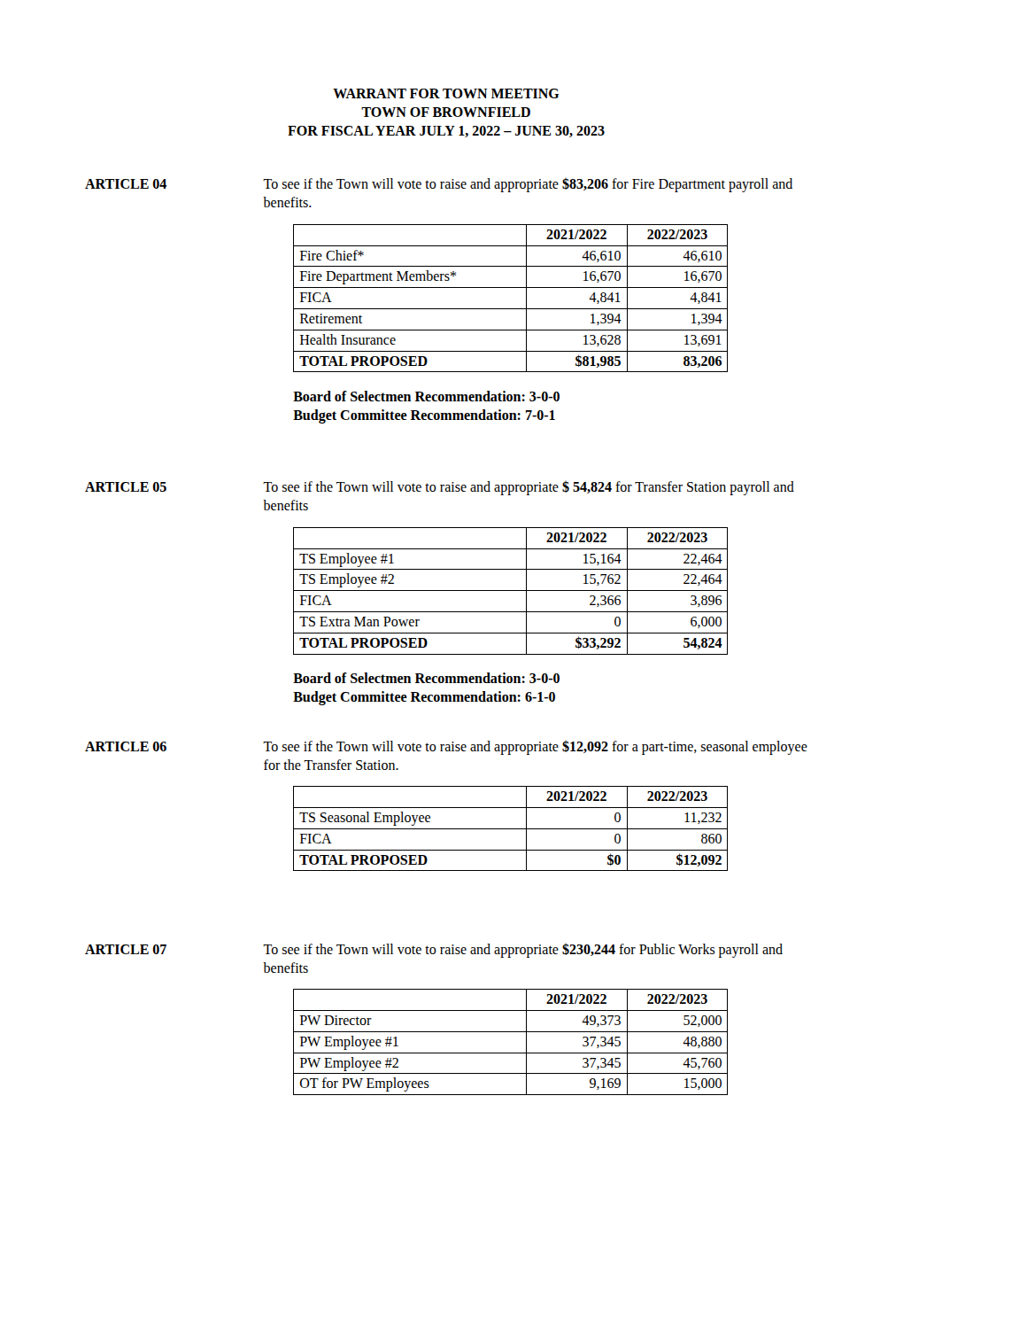WARRANT FOR TOWN MEETING
TOWN OF BROWNFIELD
FOR FISCAL YEAR JULY 1, 2022 – JUNE 30, 2023
ARTICLE 04
To see if the Town will vote to raise and appropriate $83,206 for Fire Department payroll and benefits.
| | 2021/2022 | 2022/2023 |
| --- | --- | --- |
| Fire Chief* | 46,610 | 46,610 |
| Fire Department Members* | 16,670 | 16,670 |
| FICA | 4,841 | 4,841 |
| Retirement | 1,394 | 1,394 |
| Health Insurance | 13,628 | 13,691 |
| TOTAL PROPOSED | $81,985 | 83,206 |
Board of Selectmen Recommendation: 3-0-0
Budget Committee Recommendation: 7-0-1
ARTICLE 05
To see if the Town will vote to raise and appropriate $ 54,824 for Transfer Station payroll and benefits
| | 2021/2022 | 2022/2023 |
| --- | --- | --- |
| TS Employee #1 | 15,164 | 22,464 |
| TS Employee #2 | 15,762 | 22,464 |
| FICA | 2,366 | 3,896 |
| TS Extra Man Power | 0 | 6,000 |
| TOTAL PROPOSED | $33,292 | 54,824 |
Board of Selectmen Recommendation: 3-0-0
Budget Committee Recommendation: 6-1-0
ARTICLE 06
To see if the Town will vote to raise and appropriate $12,092 for a part-time, seasonal employee for the Transfer Station.
| | 2021/2022 | 2022/2023 |
| --- | --- | --- |
| TS Seasonal Employee | 0 | 11,232 |
| FICA | 0 | 860 |
| TOTAL PROPOSED | $0 | $12,092 |
ARTICLE 07
To see if the Town will vote to raise and appropriate $230,244 for Public Works payroll and benefits
| | 2021/2022 | 2022/2023 |
| --- | --- | --- |
| PW Director | 49,373 | 52,000 |
| PW Employee #1 | 37,345 | 48,880 |
| PW Employee #2 | 37,345 | 45,760 |
| OT for PW Employees | 9,169 | 15,000 |